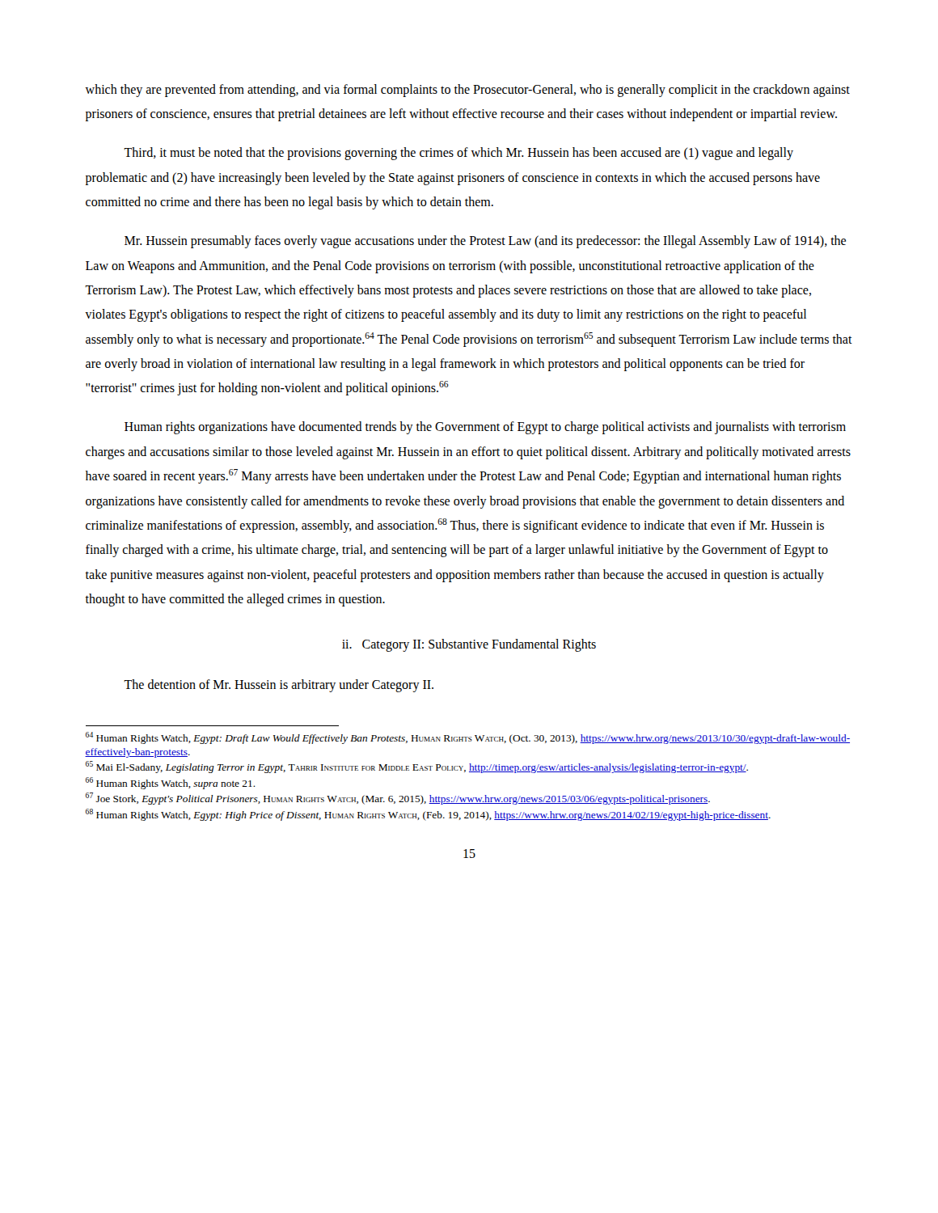which they are prevented from attending, and via formal complaints to the Prosecutor-General, who is generally complicit in the crackdown against prisoners of conscience, ensures that pretrial detainees are left without effective recourse and their cases without independent or impartial review.
Third, it must be noted that the provisions governing the crimes of which Mr. Hussein has been accused are (1) vague and legally problematic and (2) have increasingly been leveled by the State against prisoners of conscience in contexts in which the accused persons have committed no crime and there has been no legal basis by which to detain them.
Mr. Hussein presumably faces overly vague accusations under the Protest Law (and its predecessor: the Illegal Assembly Law of 1914), the Law on Weapons and Ammunition, and the Penal Code provisions on terrorism (with possible, unconstitutional retroactive application of the Terrorism Law). The Protest Law, which effectively bans most protests and places severe restrictions on those that are allowed to take place, violates Egypt's obligations to respect the right of citizens to peaceful assembly and its duty to limit any restrictions on the right to peaceful assembly only to what is necessary and proportionate.64 The Penal Code provisions on terrorism65 and subsequent Terrorism Law include terms that are overly broad in violation of international law resulting in a legal framework in which protestors and political opponents can be tried for "terrorist" crimes just for holding non-violent and political opinions.66
Human rights organizations have documented trends by the Government of Egypt to charge political activists and journalists with terrorism charges and accusations similar to those leveled against Mr. Hussein in an effort to quiet political dissent. Arbitrary and politically motivated arrests have soared in recent years.67 Many arrests have been undertaken under the Protest Law and Penal Code; Egyptian and international human rights organizations have consistently called for amendments to revoke these overly broad provisions that enable the government to detain dissenters and criminalize manifestations of expression, assembly, and association.68 Thus, there is significant evidence to indicate that even if Mr. Hussein is finally charged with a crime, his ultimate charge, trial, and sentencing will be part of a larger unlawful initiative by the Government of Egypt to take punitive measures against non-violent, peaceful protesters and opposition members rather than because the accused in question is actually thought to have committed the alleged crimes in question.
ii. Category II: Substantive Fundamental Rights
The detention of Mr. Hussein is arbitrary under Category II.
64 Human Rights Watch, Egypt: Draft Law Would Effectively Ban Protests, Human Rights Watch, (Oct. 30, 2013), https://www.hrw.org/news/2013/10/30/egypt-draft-law-would-effectively-ban-protests.
65 Mai El-Sadany, Legislating Terror in Egypt, Tahrir Institute for Middle East Policy, http://timep.org/esw/articles-analysis/legislating-terror-in-egypt/.
66 Human Rights Watch, supra note 21.
67 Joe Stork, Egypt's Political Prisoners, Human Rights Watch, (Mar. 6, 2015), https://www.hrw.org/news/2015/03/06/egypts-political-prisoners.
68 Human Rights Watch, Egypt: High Price of Dissent, Human Rights Watch, (Feb. 19, 2014), https://www.hrw.org/news/2014/02/19/egypt-high-price-dissent.
15